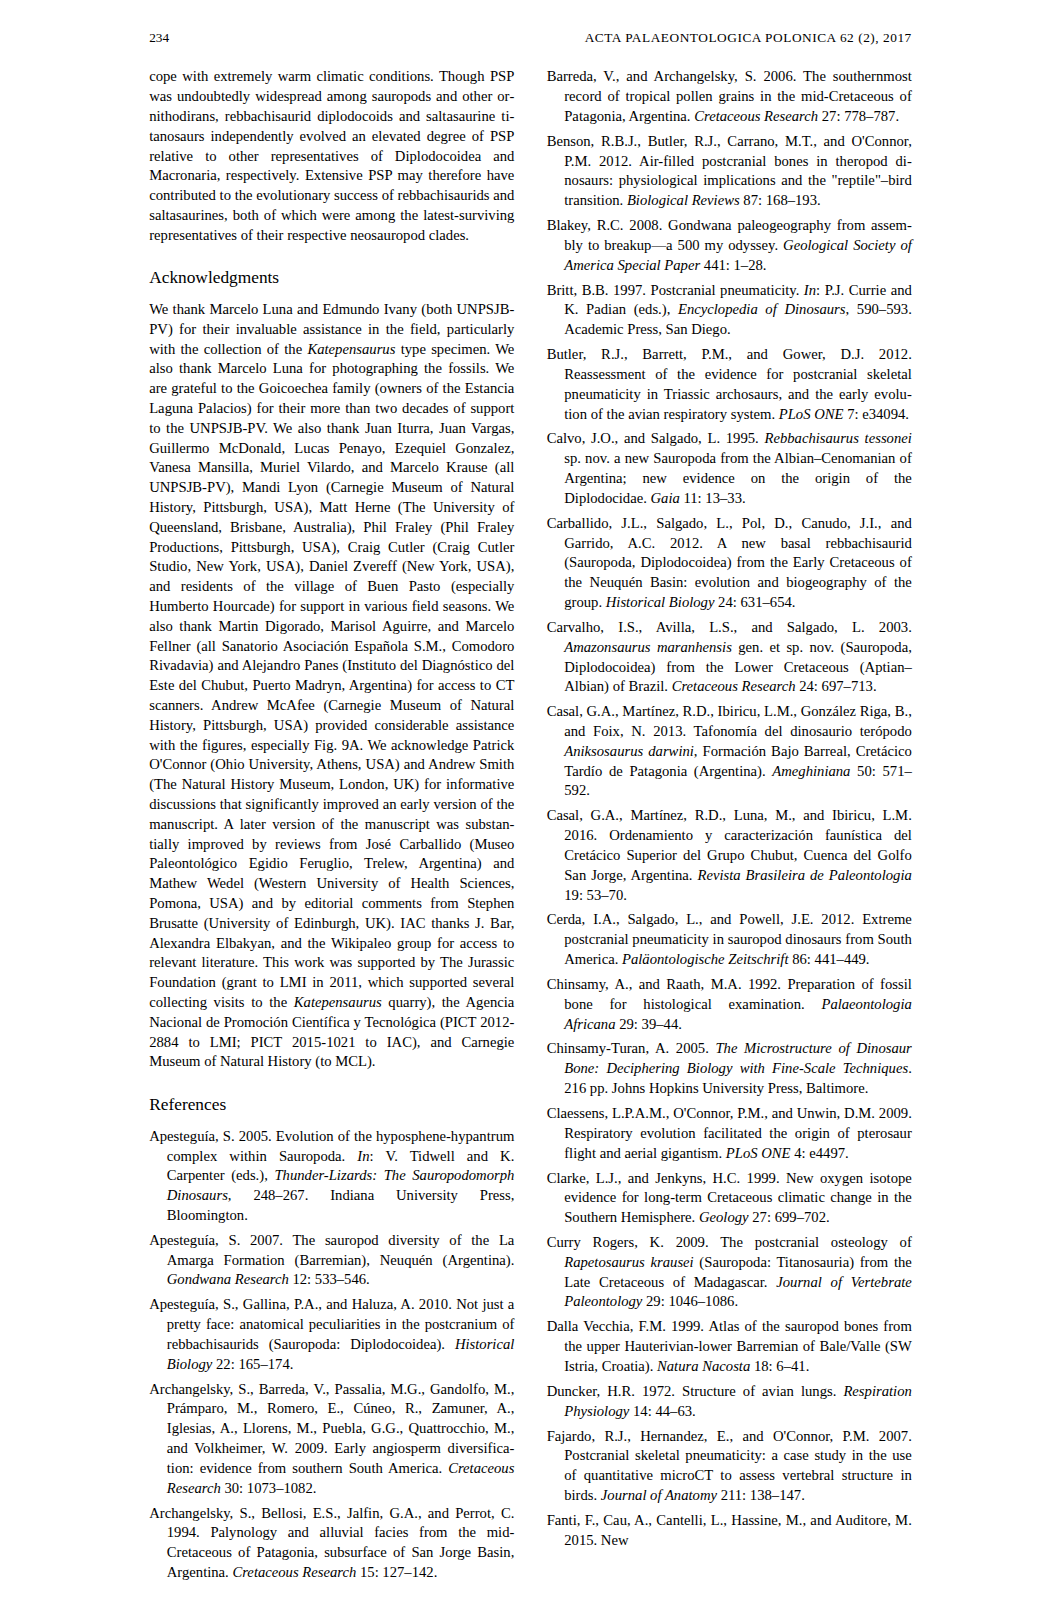234 ACTA PALAEONTOLOGICA POLONICA 62 (2), 2017
cope with extremely warm climatic conditions. Though PSP was undoubtedly widespread among sauropods and other ornithodirans, rebbachisaurid diplodocoids and saltasaurine titanosaurs independently evolved an elevated degree of PSP relative to other representatives of Diplodocoidea and Macronaria, respectively. Extensive PSP may therefore have contributed to the evolutionary success of rebbachisaurids and saltasaurines, both of which were among the latest-surviving representatives of their respective neosauropod clades.
Acknowledgments
We thank Marcelo Luna and Edmundo Ivany (both UNPSJB-PV) for their invaluable assistance in the field, particularly with the collection of the Katepensaurus type specimen. We also thank Marcelo Luna for photographing the fossils. We are grateful to the Goicoechea family (owners of the Estancia Laguna Palacios) for their more than two decades of support to the UNPSJB-PV. We also thank Juan Iturra, Juan Vargas, Guillermo McDonald, Lucas Penayo, Ezequiel Gonzalez, Vanesa Mansilla, Muriel Vilardo, and Marcelo Krause (all UNPSJB-PV), Mandi Lyon (Carnegie Museum of Natural History, Pittsburgh, USA), Matt Herne (The University of Queensland, Brisbane, Australia), Phil Fraley (Phil Fraley Productions, Pittsburgh, USA), Craig Cutler (Craig Cutler Studio, New York, USA), Daniel Zvereff (New York, USA), and residents of the village of Buen Pasto (especially Humberto Hourcade) for support in various field seasons. We also thank Martin Digorado, Marisol Aguirre, and Marcelo Fellner (all Sanatorio Asociación Española S.M., Comodoro Rivadavia) and Alejandro Panes (Instituto del Diagnóstico del Este del Chubut, Puerto Madryn, Argentina) for access to CT scanners. Andrew McAfee (Carnegie Museum of Natural History, Pittsburgh, USA) provided considerable assistance with the figures, especially Fig. 9A. We acknowledge Patrick O'Connor (Ohio University, Athens, USA) and Andrew Smith (The Natural History Museum, London, UK) for informative discussions that significantly improved an early version of the manuscript. A later version of the manuscript was substantially improved by reviews from José Carballido (Museo Paleontológico Egidio Feruglio, Trelew, Argentina) and Mathew Wedel (Western University of Health Sciences, Pomona, USA) and by editorial comments from Stephen Brusatte (University of Edinburgh, UK). IAC thanks J. Bar, Alexandra Elbakyan, and the Wikipaleo group for access to relevant literature. This work was supported by The Jurassic Foundation (grant to LMI in 2011, which supported several collecting visits to the Katepensaurus quarry), the Agencia Nacional de Promoción Científica y Tecnológica (PICT 2012-2884 to LMI; PICT 2015-1021 to IAC), and Carnegie Museum of Natural History (to MCL).
References
Apesteguía, S. 2005. Evolution of the hyposphene-hypantrum complex within Sauropoda. In: V. Tidwell and K. Carpenter (eds.), Thunder-Lizards: The Sauropodomorph Dinosaurs, 248–267. Indiana University Press, Bloomington.
Apesteguía, S. 2007. The sauropod diversity of the La Amarga Formation (Barremian), Neuquén (Argentina). Gondwana Research 12: 533–546.
Apesteguía, S., Gallina, P.A., and Haluza, A. 2010. Not just a pretty face: anatomical peculiarities in the postcranium of rebbachisaurids (Sauropoda: Diplodocoidea). Historical Biology 22: 165–174.
Archangelsky, S., Barreda, V., Passalia, M.G., Gandolfo, M., Prámparo, M., Romero, E., Cúneo, R., Zamuner, A., Iglesias, A., Llorens, M., Puebla, G.G., Quattrocchio, M., and Volkheimer, W. 2009. Early angiosperm diversification: evidence from southern South America. Cretaceous Research 30: 1073–1082.
Archangelsky, S., Bellosi, E.S., Jalfin, G.A., and Perrot, C. 1994. Palynology and alluvial facies from the mid-Cretaceous of Patagonia, subsurface of San Jorge Basin, Argentina. Cretaceous Research 15: 127–142.
Barreda, V., and Archangelsky, S. 2006. The southernmost record of tropical pollen grains in the mid-Cretaceous of Patagonia, Argentina. Cretaceous Research 27: 778–787.
Benson, R.B.J., Butler, R.J., Carrano, M.T., and O'Connor, P.M. 2012. Air-filled postcranial bones in theropod dinosaurs: physiological implications and the "reptile"–bird transition. Biological Reviews 87: 168–193.
Blakey, R.C. 2008. Gondwana paleogeography from assembly to breakup—a 500 my odyssey. Geological Society of America Special Paper 441: 1–28.
Britt, B.B. 1997. Postcranial pneumaticity. In: P.J. Currie and K. Padian (eds.), Encyclopedia of Dinosaurs, 590–593. Academic Press, San Diego.
Butler, R.J., Barrett, P.M., and Gower, D.J. 2012. Reassessment of the evidence for postcranial skeletal pneumaticity in Triassic archosaurs, and the early evolution of the avian respiratory system. PLoS ONE 7: e34094.
Calvo, J.O., and Salgado, L. 1995. Rebbachisaurus tessonei sp. nov. a new Sauropoda from the Albian–Cenomanian of Argentina; new evidence on the origin of the Diplodocidae. Gaia 11: 13–33.
Carballido, J.L., Salgado, L., Pol, D., Canudo, J.I., and Garrido, A.C. 2012. A new basal rebbachisaurid (Sauropoda, Diplodocoidea) from the Early Cretaceous of the Neuquén Basin: evolution and biogeography of the group. Historical Biology 24: 631–654.
Carvalho, I.S., Avilla, L.S., and Salgado, L. 2003. Amazonsaurus maranhensis gen. et sp. nov. (Sauropoda, Diplodocoidea) from the Lower Cretaceous (Aptian–Albian) of Brazil. Cretaceous Research 24: 697–713.
Casal, G.A., Martínez, R.D., Ibiricu, L.M., González Riga, B., and Foix, N. 2013. Tafonomía del dinosaurio terópodo Aniksosaurus darwini, Formación Bajo Barreal, Cretácico Tardío de Patagonia (Argentina). Ameghiniana 50: 571–592.
Casal, G.A., Martínez, R.D., Luna, M., and Ibiricu, L.M. 2016. Ordenamiento y caracterización faunística del Cretácico Superior del Grupo Chubut, Cuenca del Golfo San Jorge, Argentina. Revista Brasileira de Paleontologia 19: 53–70.
Cerda, I.A., Salgado, L., and Powell, J.E. 2012. Extreme postcranial pneumaticity in sauropod dinosaurs from South America. Paläontologische Zeitschrift 86: 441–449.
Chinsamy, A., and Raath, M.A. 1992. Preparation of fossil bone for histological examination. Palaeontologia Africana 29: 39–44.
Chinsamy-Turan, A. 2005. The Microstructure of Dinosaur Bone: Deciphering Biology with Fine-Scale Techniques. 216 pp. Johns Hopkins University Press, Baltimore.
Claessens, L.P.A.M., O'Connor, P.M., and Unwin, D.M. 2009. Respiratory evolution facilitated the origin of pterosaur flight and aerial gigantism. PLoS ONE 4: e4497.
Clarke, L.J., and Jenkyns, H.C. 1999. New oxygen isotope evidence for long-term Cretaceous climatic change in the Southern Hemisphere. Geology 27: 699–702.
Curry Rogers, K. 2009. The postcranial osteology of Rapetosaurus krausei (Sauropoda: Titanosauria) from the Late Cretaceous of Madagascar. Journal of Vertebrate Paleontology 29: 1046–1086.
Dalla Vecchia, F.M. 1999. Atlas of the sauropod bones from the upper Hauterivian-lower Barremian of Bale/Valle (SW Istria, Croatia). Natura Nacosta 18: 6–41.
Duncker, H.R. 1972. Structure of avian lungs. Respiration Physiology 14: 44–63.
Fajardo, R.J., Hernandez, E., and O'Connor, P.M. 2007. Postcranial skeletal pneumaticity: a case study in the use of quantitative microCT to assess vertebral structure in birds. Journal of Anatomy 211: 138–147.
Fanti, F., Cau, A., Cantelli, L., Hassine, M., and Auditore, M. 2015. New